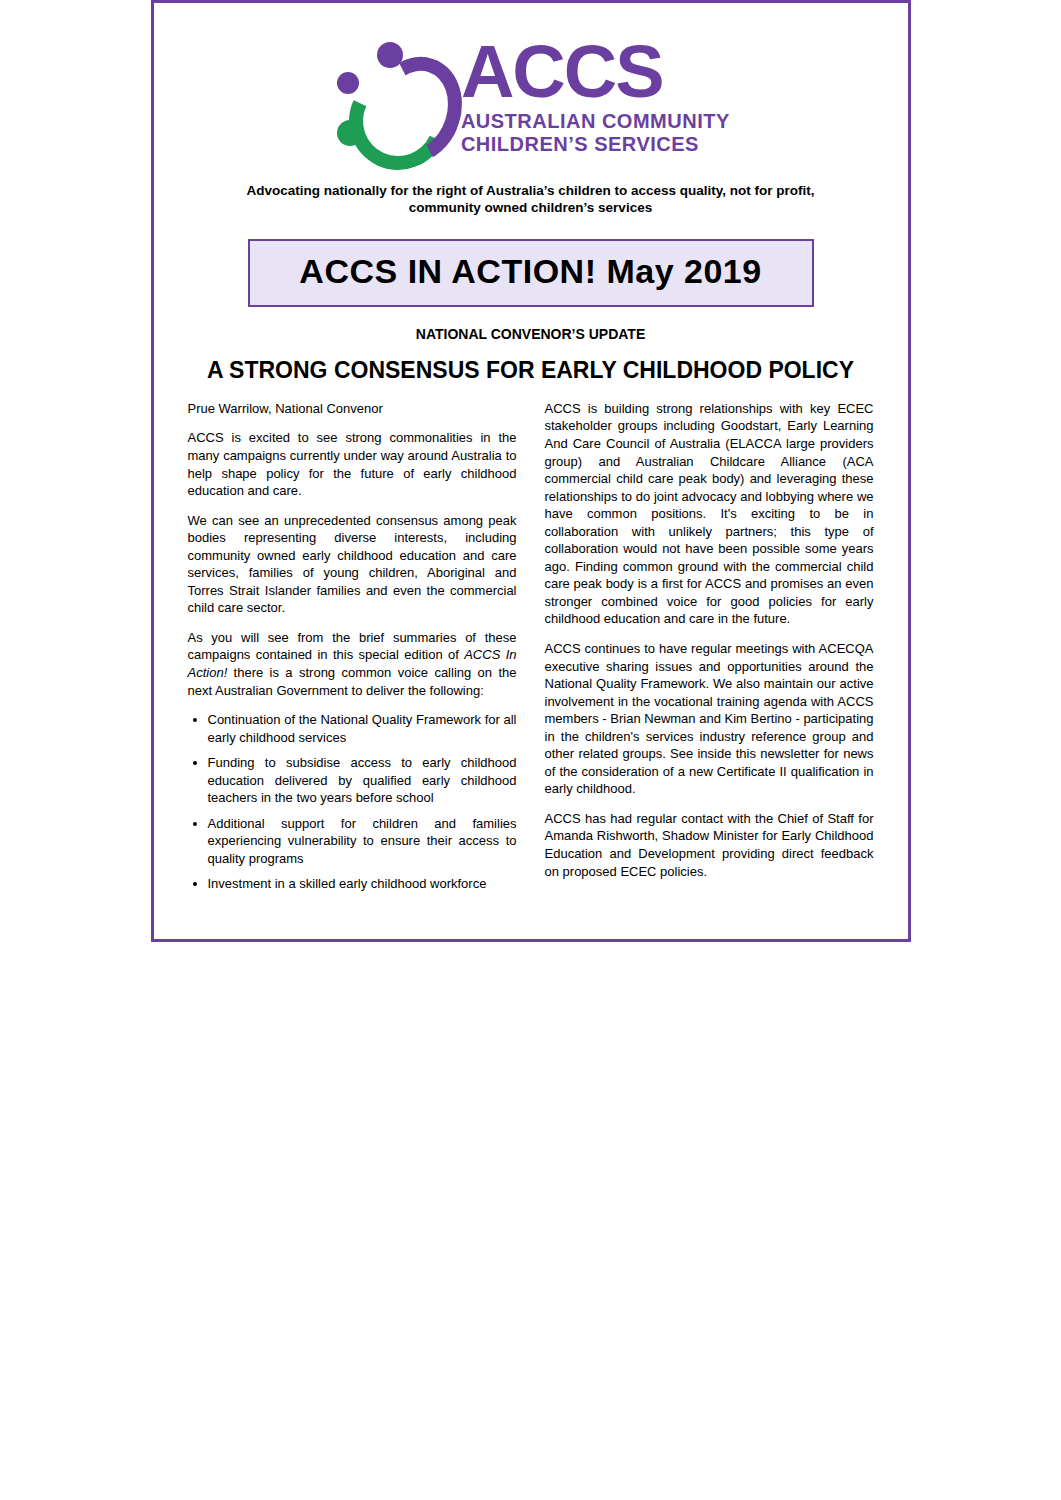ACCS
AUSTRALIAN COMMUNITY
CHILDREN’S SERVICES
Advocating nationally for the right of Australia’s children to access quality, not for profit,
community owned children’s services
ACCS IN ACTION! May 2019
NATIONAL CONVENOR’S UPDATE
A STRONG CONSENSUS FOR EARLY CHILDHOOD POLICY
Prue Warrilow, National Convenor
ACCS is excited to see strong commonalities in the many campaigns currently under way around Australia to help shape policy for the future of early childhood education and care.
We can see an unprecedented consensus among peak bodies representing diverse interests, including community owned early childhood education and care services, families of young children, Aboriginal and Torres Strait Islander families and even the commercial child care sector.
As you will see from the brief summaries of these campaigns contained in this special edition of ACCS In Action! there is a strong common voice calling on the next Australian Government to deliver the following:
Continuation of the National Quality Framework for all early childhood services
Funding to subsidise access to early childhood education delivered by qualified early childhood teachers in the two years before school
Additional support for children and families experiencing vulnerability to ensure their access to quality programs
Investment in a skilled early childhood workforce
ACCS is building strong relationships with key ECEC stakeholder groups including Goodstart, Early Learning And Care Council of Australia (ELACCA large providers group) and Australian Childcare Alliance (ACA commercial child care peak body) and leveraging these relationships to do joint advocacy and lobbying where we have common positions. It's exciting to be in collaboration with unlikely partners; this type of collaboration would not have been possible some years ago. Finding common ground with the commercial child care peak body is a first for ACCS and promises an even stronger combined voice for good policies for early childhood education and care in the future.
ACCS continues to have regular meetings with ACECQA executive sharing issues and opportunities around the National Quality Framework. We also maintain our active involvement in the vocational training agenda with ACCS members - Brian Newman and Kim Bertino - participating in the children's services industry reference group and other related groups. See inside this newsletter for news of the consideration of a new Certificate II qualification in early childhood.
ACCS has had regular contact with the Chief of Staff for Amanda Rishworth, Shadow Minister for Early Childhood Education and Development providing direct feedback on proposed ECEC policies.